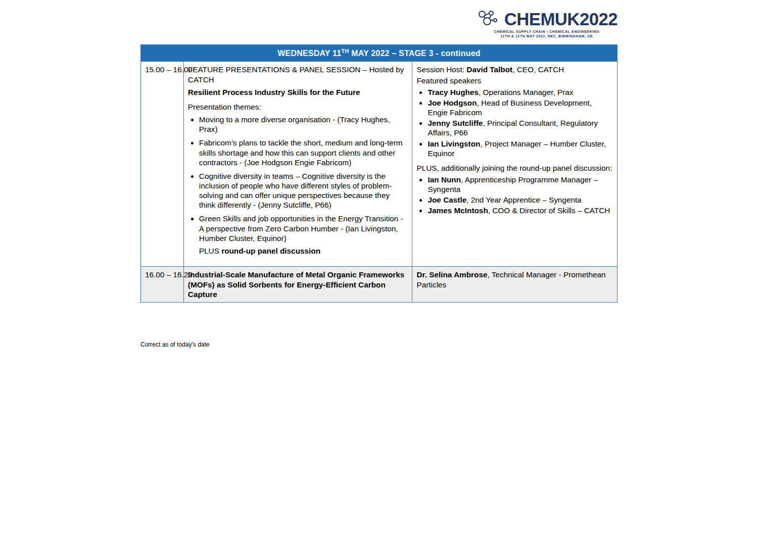CHEM UK 2022
Chemical Supply Chain • Chemical Engineering
11th & 12th May 2022, NEC, Birmingham, UK
| WEDNESDAY 11 TH MAY 2022 – STAGE 3 - continued |
| --- |
| 15.00 – 16.00 | FEATURE PRESENTATIONS & PANEL SESSION – Hosted by CATCH Resilient Process Industry Skills for the Future Presentation themes: Moving to a more diverse organisation - (Tracy Hughes, Prax) Fabricom’s plans to tackle the short, medium and long-term skills shortage and how this can support clients and other contractors - (Joe Hodgson Engie Fabricom) Cognitive diversity in teams – Cognitive diversity is the inclusion of people who have different styles of problem-solving and can offer unique perspectives because they think differently - (Jenny Sutcliffe, P66) Green Skills and job opportunities in the Energy Transition - A perspective from Zero Carbon Humber - (Ian Livingston, Humber Cluster, Equinor) PLUS round-up panel discussion | Session Host: David Talbot , CEO, CATCH Featured speakers Tracy Hughes , Operations Manager, Prax Joe Hodgson , Head of Business Development, Engie Fabricom Jenny Sutcliffe , Principal Consultant, Regulatory Affairs, P66 Ian Livingston , Project Manager – Humber Cluster, Equinor PLUS, additionally joining the round-up panel discussion: Ian Nunn , Apprenticeship Programme Manager – Syngenta Joe Castle , 2nd Year Apprentice – Syngenta James McIntosh , COO & Director of Skills – CATCH |
| 16.00 – 16.20 | Industrial-Scale Manufacture of Metal Organic Frameworks (MOFs) as Solid Sorbents for Energy-Efficient Carbon Capture | Dr. Selina Ambrose , Technical Manager - Promethean Particles |
Correct as of today’s date